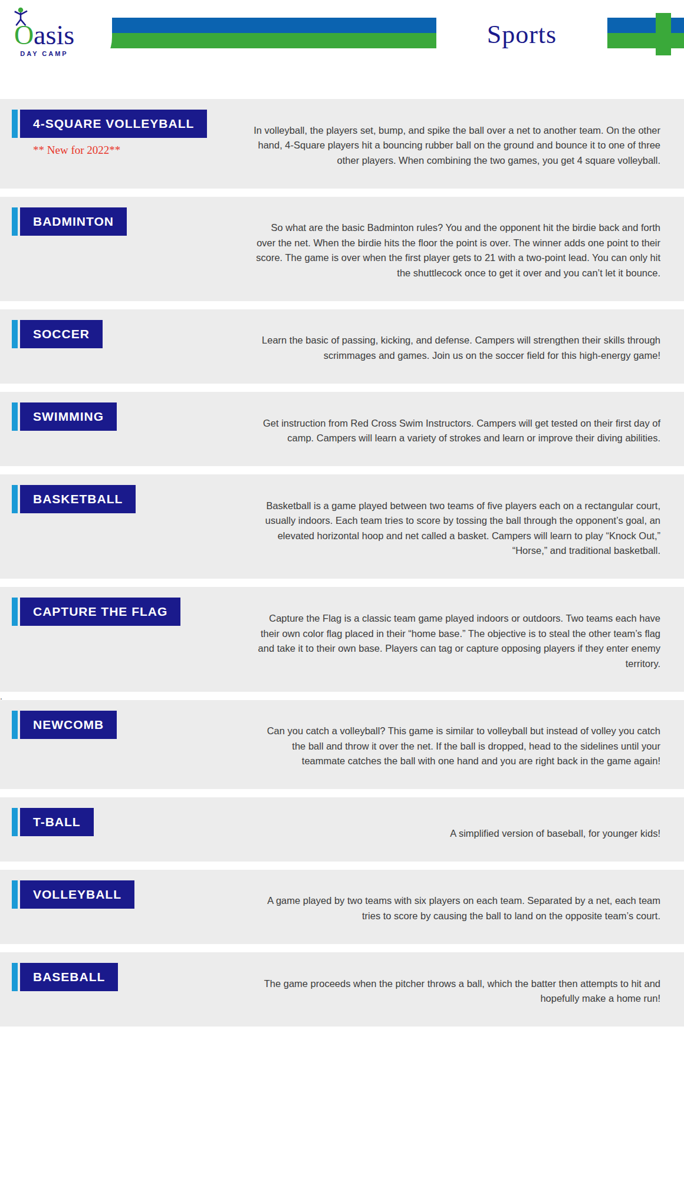Sports
Oasis
DAY CAMP
4-Square Volleyball ** New for 2022**
In volleyball, the players set, bump, and spike the ball over a net to another team. On the other hand, 4-Square players hit a bouncing rubber ball on the ground and bounce it to one of three other players. When combining the two games, you get 4 square volleyball.
Badminton
So what are the basic Badminton rules? You and the opponent hit the birdie back and forth over the net. When the birdie hits the floor the point is over. The winner adds one point to their score. The game is over when the first player gets to 21 with a two-point lead. You can only hit the shuttlecock once to get it over and you can’t let it bounce.
Soccer
Learn the basic of passing, kicking, and defense. Campers will strengthen their skills through scrimmages and games. Join us on the soccer field for this high-energy game!
Swimming
Get instruction from Red Cross Swim Instructors. Campers will get tested on their first day of camp. Campers will learn a variety of strokes and learn or improve their diving abilities.
Basketball
Basketball is a game played between two teams of five players each on a rectangular court, usually indoors. Each team tries to score by tossing the ball through the opponent’s goal, an elevated horizontal hoop and net called a basket. Campers will learn to play “Knock Out,” “Horse,” and traditional basketball.
Capture the Flag
Capture the Flag is a classic team game played indoors or outdoors. Two teams each have their own color flag placed in their “home base.” The objective is to steal the other team’s flag and take it to their own base. Players can tag or capture opposing players if they enter enemy territory.
.
Newcomb
Can you catch a volleyball? This game is similar to volleyball but instead of volley you catch the ball and throw it over the net. If the ball is dropped, head to the sidelines until your teammate catches the ball with one hand and you are right back in the game again!
T-Ball
A simplified version of baseball, for younger kids!
Volleyball
A game played by two teams with six players on each team. Separated by a net, each team tries to score by causing the ball to land on the opposite team’s court.
Baseball
The game proceeds when the pitcher throws a ball, which the batter then attempts to hit and hopefully make a home run!